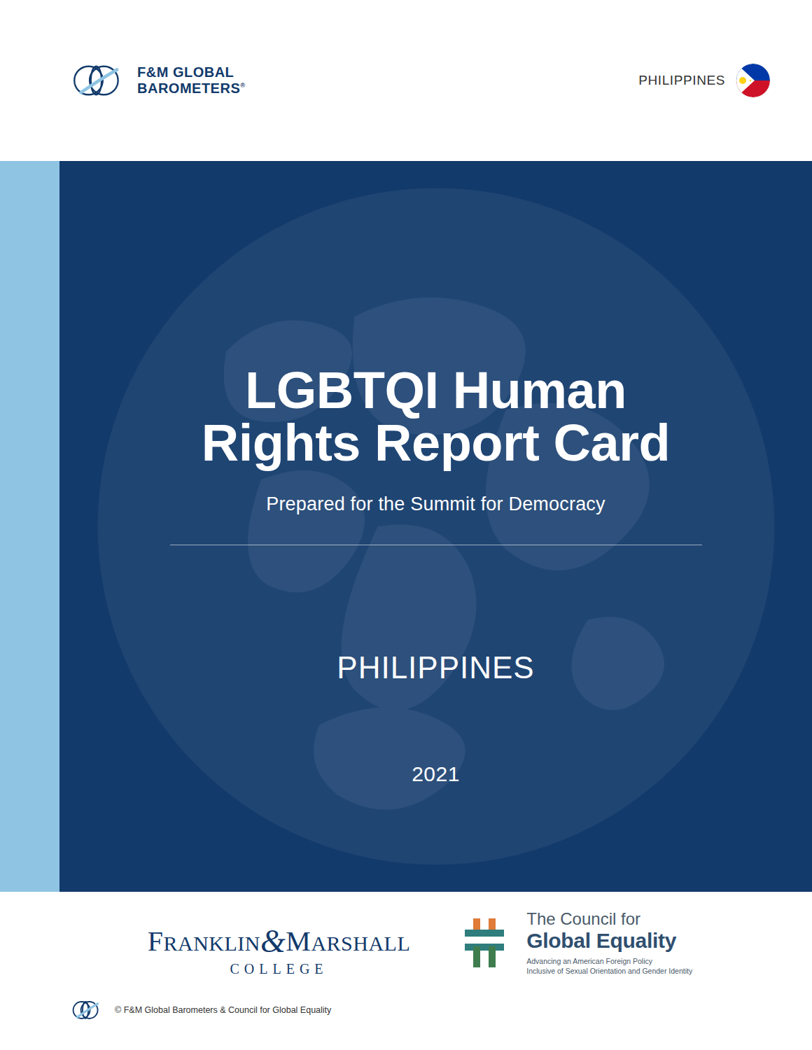F&M GLOBAL
BAROMETERS®
PHILIPPINES
LGBTQI Human
Rights Report Card
Prepared for the Summit for Democracy
PHILIPPINES
2021
FRANKLIN&MARSHALL
COLLEGE
The Council for
Global Equality
Advancing an American Foreign Policy
Inclusive of Sexual Orientation and Gender Identity
© F&M Global Barometers & Council for Global Equality